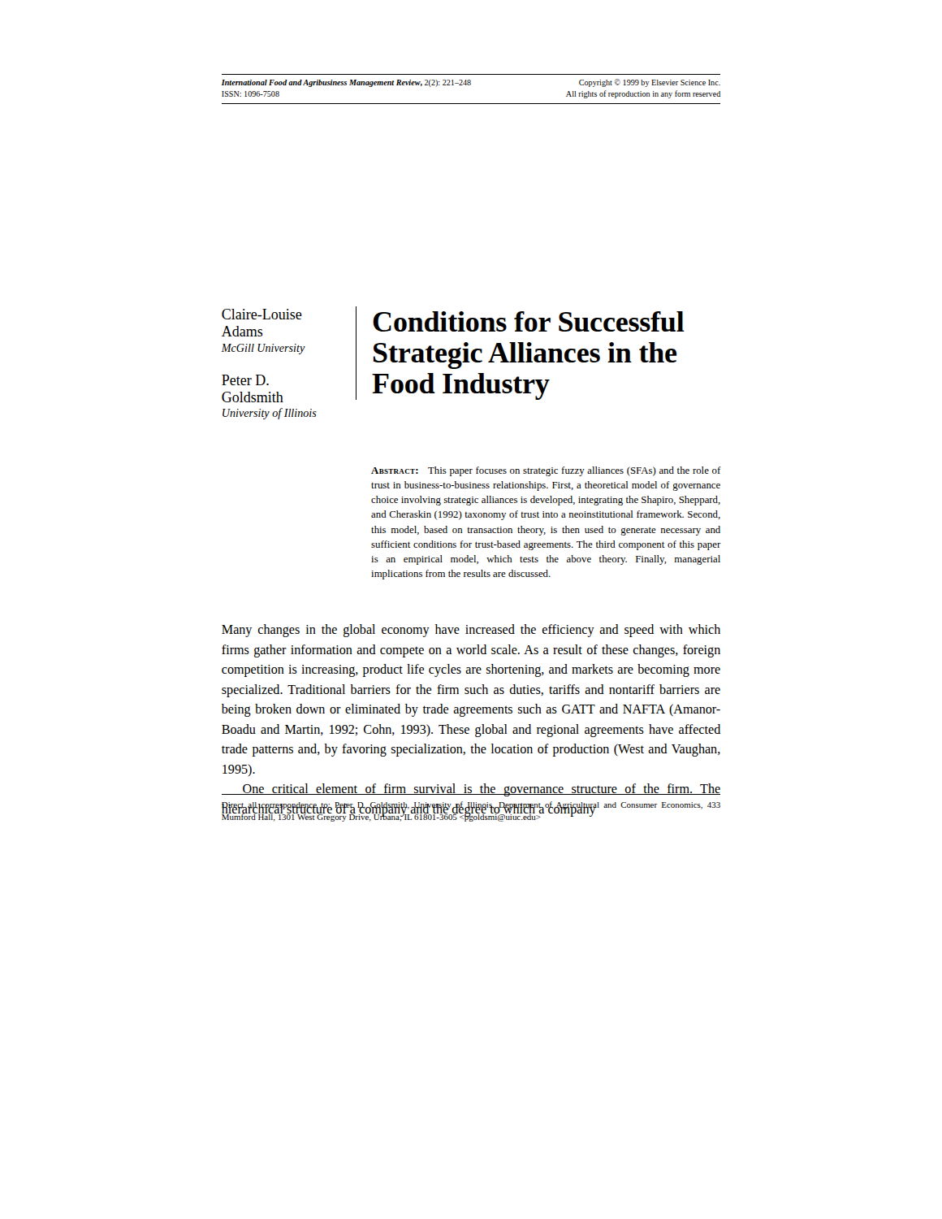International Food and Agribusiness Management Review, 2(2): 221–248
Copyright © 1999 by Elsevier Science Inc.
ISSN: 1096-7508
All rights of reproduction in any form reserved
Claire-Louise
Adams
McGill University
Peter D.
Goldsmith
University of Illinois
Conditions for Successful Strategic Alliances in the Food Industry
Abstract: This paper focuses on strategic fuzzy alliances (SFAs) and the role of trust in business-to-business relationships. First, a theoretical model of governance choice involving strategic alliances is developed, integrating the Shapiro, Sheppard, and Cheraskin (1992) taxonomy of trust into a neoinstitutional framework. Second, this model, based on transaction theory, is then used to generate necessary and sufficient conditions for trust-based agreements. The third component of this paper is an empirical model, which tests the above theory. Finally, managerial implications from the results are discussed.
Many changes in the global economy have increased the efficiency and speed with which firms gather information and compete on a world scale. As a result of these changes, foreign competition is increasing, product life cycles are shortening, and markets are becoming more specialized. Traditional barriers for the firm such as duties, tariffs and nontariff barriers are being broken down or eliminated by trade agreements such as GATT and NAFTA (Amanor-Boadu and Martin, 1992; Cohn, 1993). These global and regional agreements have affected trade patterns and, by favoring specialization, the location of production (West and Vaughan, 1995).
One critical element of firm survival is the governance structure of the firm. The hierarchical structure of a company and the degree to which a company
Direct all correspondence to: Peter D. Goldsmith, University of Illinois, Department of Agricultural and Consumer Economics, 433 Mumford Hall, 1301 West Gregory Drive, Urbana, IL 61801-3605 <pgoldsmi@uiuc.edu>